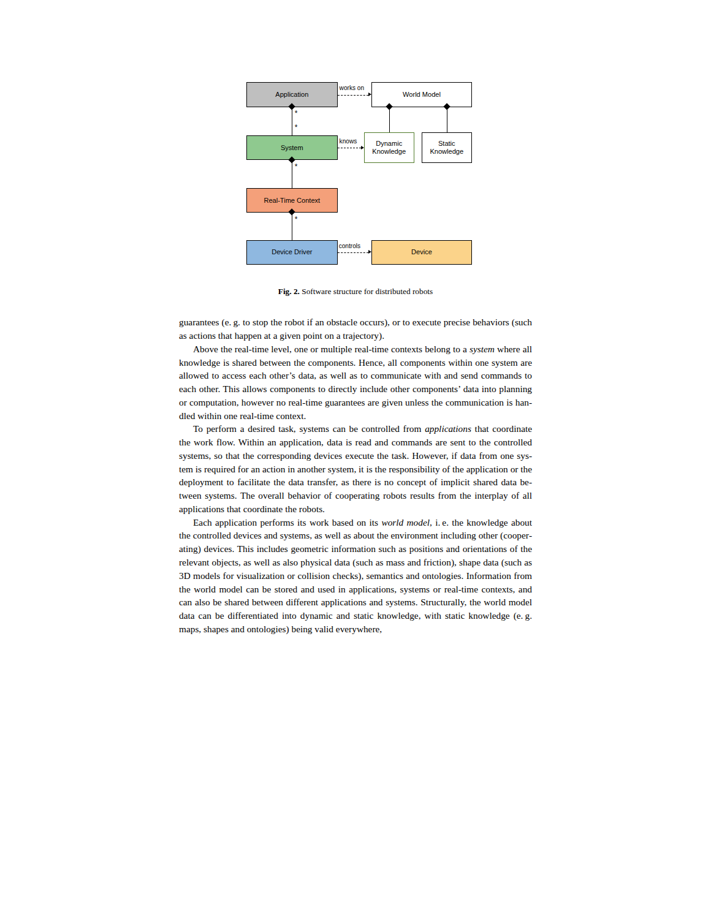Application
World Model
System
Dynamic
Knowledge
Static
Knowledge
Real-Time Context
Device Driver
Device
*
*
*
*
works on
knows
controls
Fig. 2. Software structure for distributed robots
guarantees (e. g. to stop the robot if an obstacle occurs), or to execute precise behaviors (such as actions that happen at a given point on a trajectory).
Above the real-time level, one or multiple real-time contexts belong to a system where all knowledge is shared between the components. Hence, all components within one system are allowed to access each other’s data, as well as to communicate with and send commands to each other. This allows components to directly include other components’ data into planning or computation, however no real-time guarantees are given unless the communication is handled within one real-time context.
To perform a desired task, systems can be controlled from applications that coordinate the work flow. Within an application, data is read and commands are sent to the controlled systems, so that the corresponding devices execute the task. However, if data from one system is required for an action in another system, it is the responsibility of the application or the deployment to facilitate the data transfer, as there is no concept of implicit shared data between systems. The overall behavior of cooperating robots results from the interplay of all applications that coordinate the robots.
Each application performs its work based on its world model, i. e. the knowledge about the controlled devices and systems, as well as about the environment including other (cooperating) devices. This includes geometric information such as positions and orientations of the relevant objects, as well as also physical data (such as mass and friction), shape data (such as 3D models for visualization or collision checks), semantics and ontologies. Information from the world model can be stored and used in applications, systems or real-time contexts, and can also be shared between different applications and systems. Structurally, the world model data can be differentiated into dynamic and static knowledge, with static knowledge (e. g. maps, shapes and ontologies) being valid everywhere,